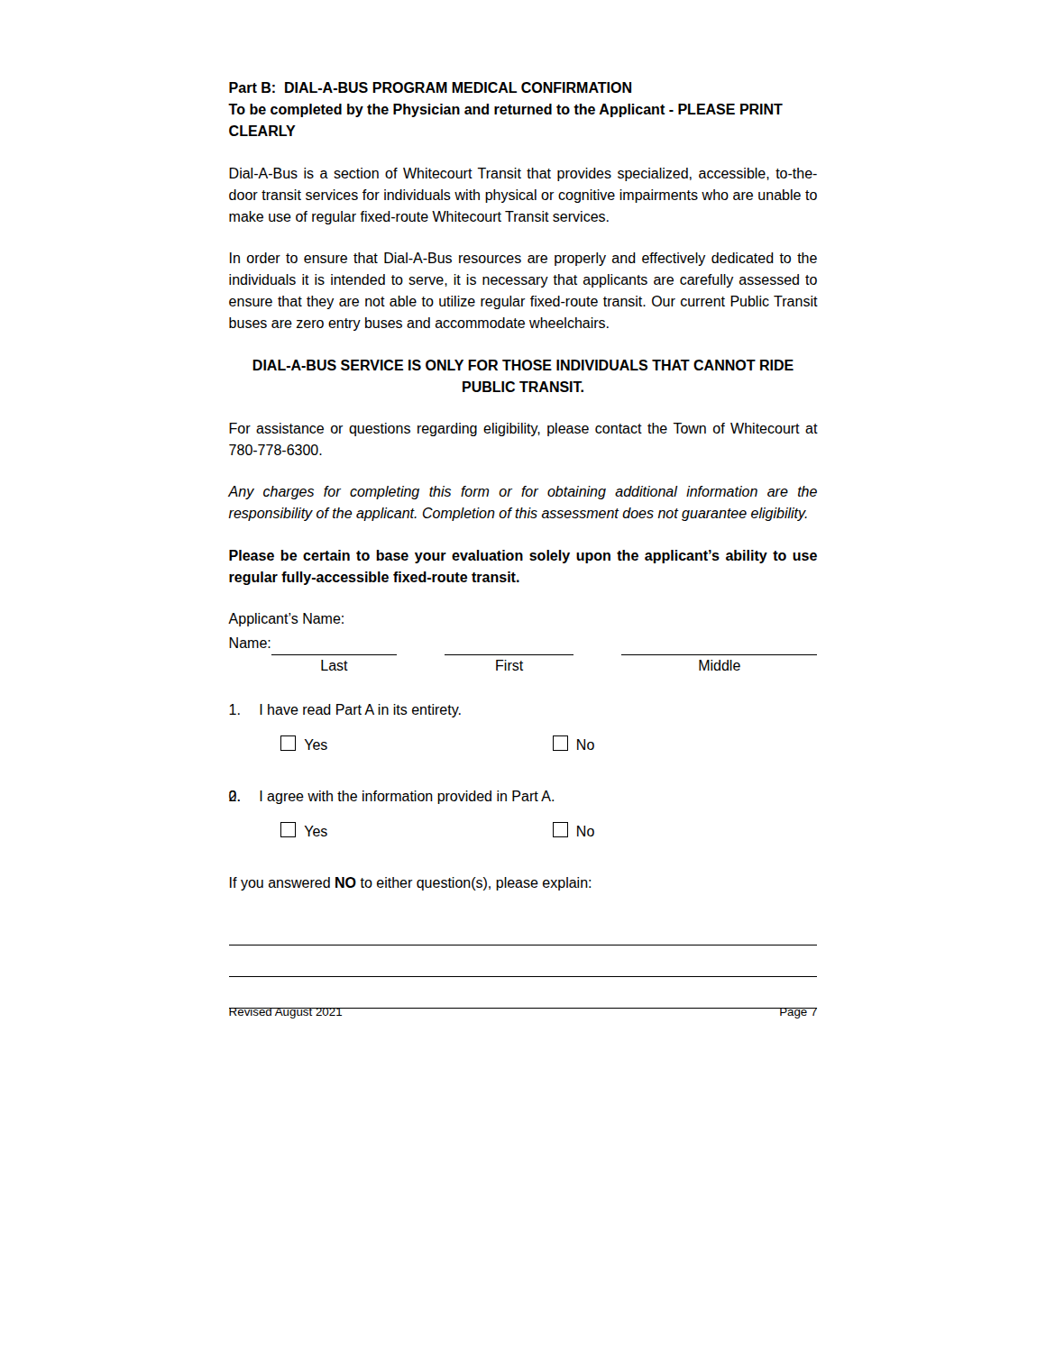Part B: DIAL-A-BUS PROGRAM MEDICAL CONFIRMATION
To be completed by the Physician and returned to the Applicant - PLEASE PRINT CLEARLY
Dial-A-Bus is a section of Whitecourt Transit that provides specialized, accessible, to-the-door transit services for individuals with physical or cognitive impairments who are unable to make use of regular fixed-route Whitecourt Transit services.
In order to ensure that Dial-A-Bus resources are properly and effectively dedicated to the individuals it is intended to serve, it is necessary that applicants are carefully assessed to ensure that they are not able to utilize regular fixed-route transit. Our current Public Transit buses are zero entry buses and accommodate wheelchairs.
DIAL-A-BUS SERVICE IS ONLY FOR THOSE INDIVIDUALS THAT CANNOT RIDE PUBLIC TRANSIT.
For assistance or questions regarding eligibility, please contact the Town of Whitecourt at 780-778-6300.
Any charges for completing this form or for obtaining additional information are the responsibility of the applicant. Completion of this assessment does not guarantee eligibility.
Please be certain to base your evaluation solely upon the applicant’s ability to use regular fully-accessible fixed-route transit.
Applicant’s Name:
| Name: | | | | | |
| | Last | | First | | Middle |
I have read Part A in its entirety.
Yes No
2. I agree with the information provided in Part A.
Yes No
If you answered NO to either question(s), please explain:
Revised August 2021 Page 7